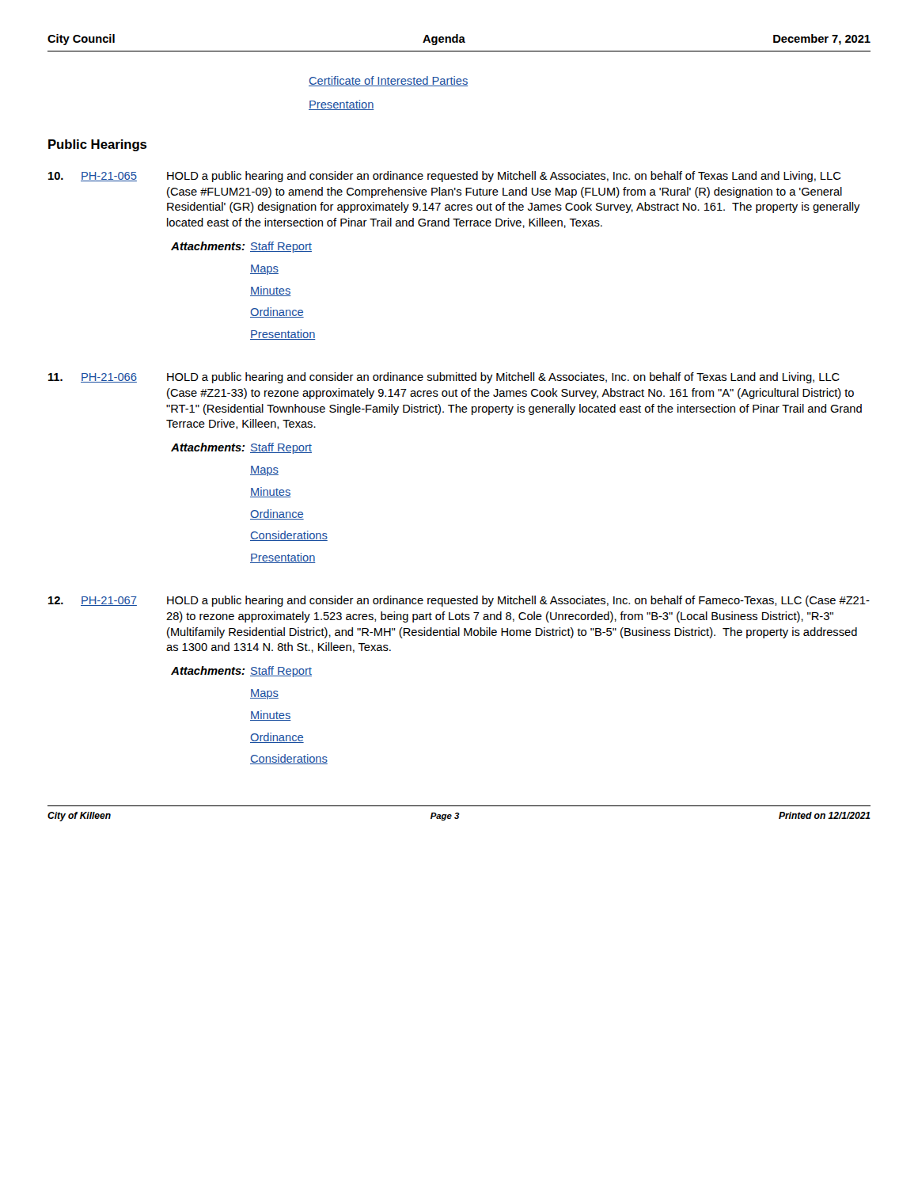City Council
Agenda
December 7, 2021
Certificate of Interested Parties
Presentation
Public Hearings
10.
PH-21-065
HOLD a public hearing and consider an ordinance requested by Mitchell & Associates, Inc. on behalf of Texas Land and Living, LLC (Case #FLUM21-09) to amend the Comprehensive Plan's Future Land Use Map (FLUM) from a 'Rural' (R) designation to a 'General Residential' (GR) designation for approximately 9.147 acres out of the James Cook Survey, Abstract No. 161. The property is generally located east of the intersection of Pinar Trail and Grand Terrace Drive, Killeen, Texas.
Attachments: Staff Report
Maps
Minutes
Ordinance
Presentation
11.
PH-21-066
HOLD a public hearing and consider an ordinance submitted by Mitchell & Associates, Inc. on behalf of Texas Land and Living, LLC (Case #Z21-33) to rezone approximately 9.147 acres out of the James Cook Survey, Abstract No. 161 from "A" (Agricultural District) to "RT-1" (Residential Townhouse Single-Family District). The property is generally located east of the intersection of Pinar Trail and Grand Terrace Drive, Killeen, Texas.
Attachments: Staff Report
Maps
Minutes
Ordinance
Considerations
Presentation
12.
PH-21-067
HOLD a public hearing and consider an ordinance requested by Mitchell & Associates, Inc. on behalf of Fameco-Texas, LLC (Case #Z21-28) to rezone approximately 1.523 acres, being part of Lots 7 and 8, Cole (Unrecorded), from "B-3" (Local Business District), "R-3" (Multifamily Residential District), and "R-MH" (Residential Mobile Home District) to "B-5" (Business District). The property is addressed as 1300 and 1314 N. 8th St., Killeen, Texas.
Attachments: Staff Report
Maps
Minutes
Ordinance
Considerations
City of Killeen
Page 3
Printed on 12/1/2021